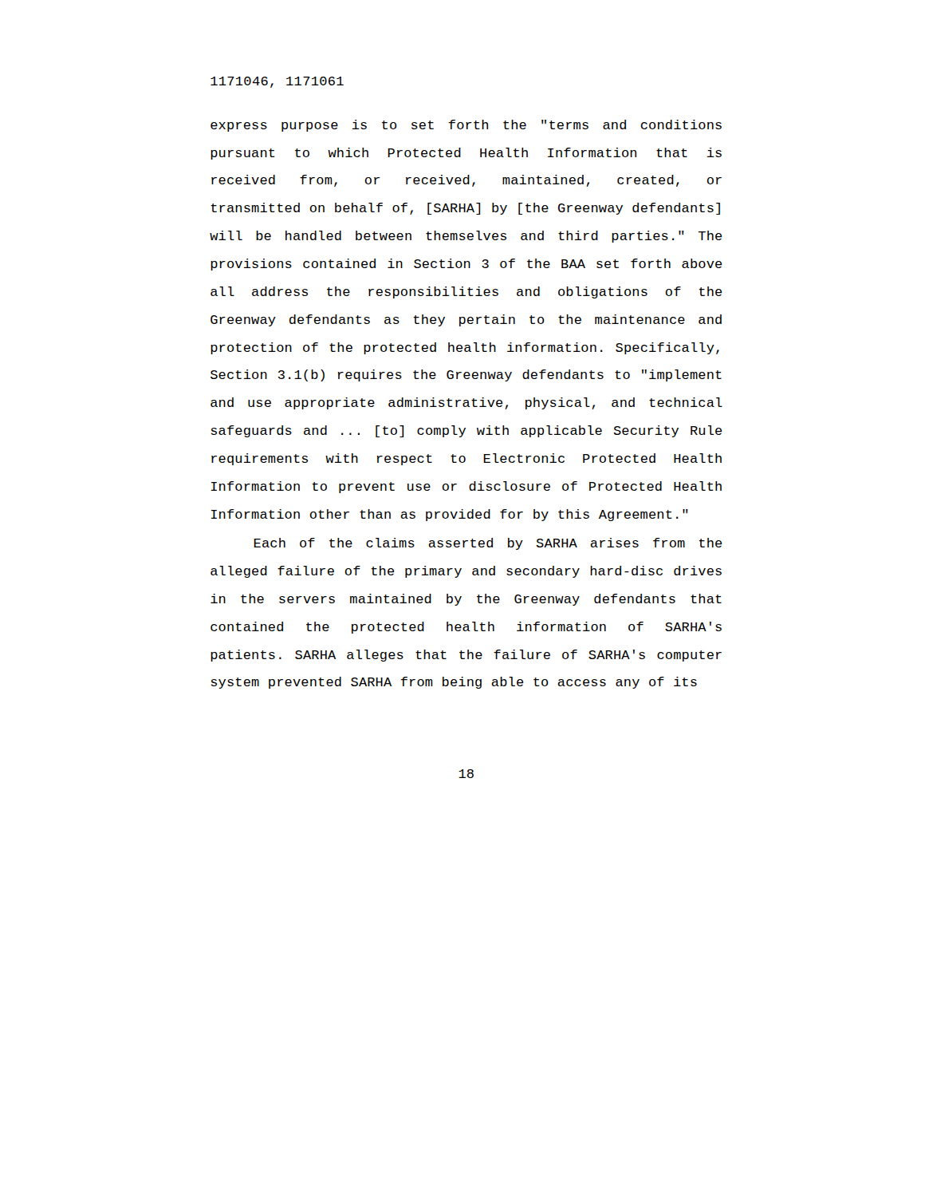1171046, 1171061
express purpose is to set forth the "terms and conditions pursuant to which Protected Health Information that is received from, or received, maintained, created, or transmitted on behalf of, [SARHA] by [the Greenway defendants] will be handled between themselves and third parties." The provisions contained in Section 3 of the BAA set forth above all address the responsibilities and obligations of the Greenway defendants as they pertain to the maintenance and protection of the protected health information. Specifically, Section 3.1(b) requires the Greenway defendants to "implement and use appropriate administrative, physical, and technical safeguards and ... [to] comply with applicable Security Rule requirements with respect to Electronic Protected Health Information to prevent use or disclosure of Protected Health Information other than as provided for by this Agreement."
Each of the claims asserted by SARHA arises from the alleged failure of the primary and secondary hard-disc drives in the servers maintained by the Greenway defendants that contained the protected health information of SARHA's patients. SARHA alleges that the failure of SARHA's computer system prevented SARHA from being able to access any of its
18